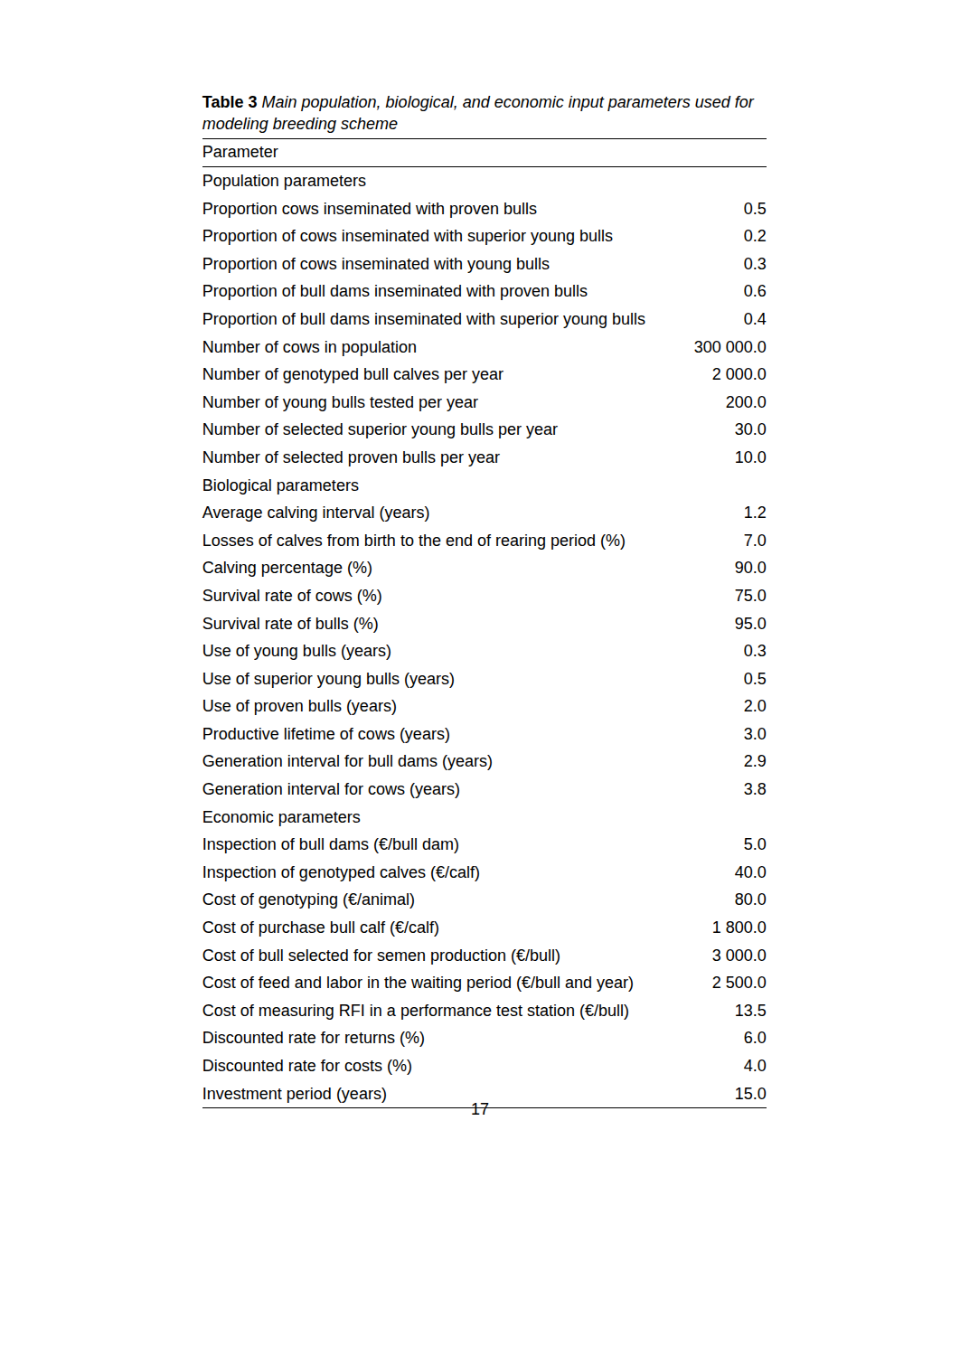Table 3 Main population, biological, and economic input parameters used for modeling breeding scheme
| Parameter | |
| Population parameters | |
| Proportion cows inseminated with proven bulls | 0.5 |
| Proportion of cows inseminated with superior young bulls | 0.2 |
| Proportion of cows inseminated with young bulls | 0.3 |
| Proportion of bull dams inseminated with proven bulls | 0.6 |
| Proportion of bull dams inseminated with superior young bulls | 0.4 |
| Number of cows in population | 300 000.0 |
| Number of genotyped bull calves per year | 2 000.0 |
| Number of young bulls tested per year | 200.0 |
| Number of selected superior young bulls per year | 30.0 |
| Number of selected proven bulls per year | 10.0 |
| Biological parameters | |
| Average calving interval (years) | 1.2 |
| Losses of calves from birth to the end of rearing period (%) | 7.0 |
| Calving percentage (%) | 90.0 |
| Survival rate of cows (%) | 75.0 |
| Survival rate of bulls (%) | 95.0 |
| Use of young bulls (years) | 0.3 |
| Use of superior young bulls (years) | 0.5 |
| Use of proven bulls (years) | 2.0 |
| Productive lifetime of cows (years) | 3.0 |
| Generation interval for bull dams (years) | 2.9 |
| Generation interval for cows (years) | 3.8 |
| Economic parameters | |
| Inspection of bull dams (€/bull dam) | 5.0 |
| Inspection of genotyped calves (€/calf) | 40.0 |
| Cost of genotyping (€/animal) | 80.0 |
| Cost of purchase bull calf (€/calf) | 1 800.0 |
| Cost of bull selected for semen production (€/bull) | 3 000.0 |
| Cost of feed and labor in the waiting period (€/bull and year) | 2 500.0 |
| Cost of measuring RFI in a performance test station (€/bull) | 13.5 |
| Discounted rate for returns (%) | 6.0 |
| Discounted rate for costs (%) | 4.0 |
| Investment period (years) | 15.0 |
17